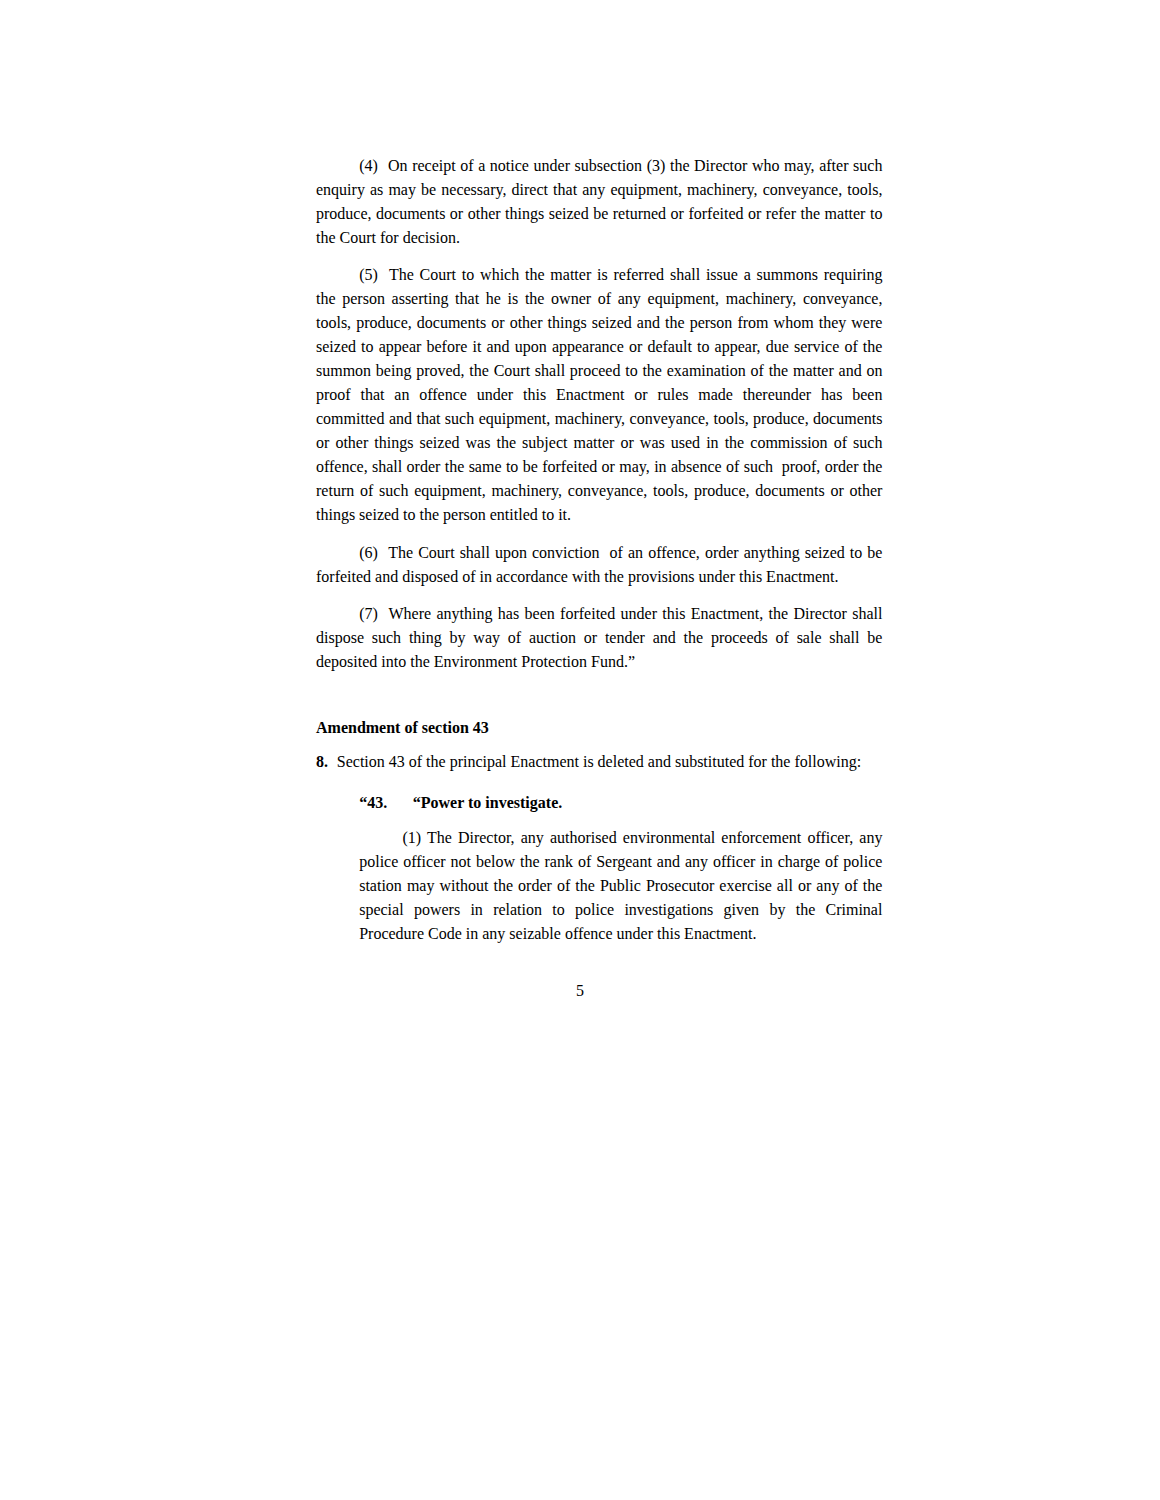(4) On receipt of a notice under subsection (3) the Director who may, after such enquiry as may be necessary, direct that any equipment, machinery, conveyance, tools, produce, documents or other things seized be returned or forfeited or refer the matter to the Court for decision.
(5) The Court to which the matter is referred shall issue a summons requiring the person asserting that he is the owner of any equipment, machinery, conveyance, tools, produce, documents or other things seized and the person from whom they were seized to appear before it and upon appearance or default to appear, due service of the summon being proved, the Court shall proceed to the examination of the matter and on proof that an offence under this Enactment or rules made thereunder has been committed and that such equipment, machinery, conveyance, tools, produce, documents or other things seized was the subject matter or was used in the commission of such offence, shall order the same to be forfeited or may, in absence of such proof, order the return of such equipment, machinery, conveyance, tools, produce, documents or other things seized to the person entitled to it.
(6) The Court shall upon conviction of an offence, order anything seized to be forfeited and disposed of in accordance with the provisions under this Enactment.
(7) Where anything has been forfeited under this Enactment, the Director shall dispose such thing by way of auction or tender and the proceeds of sale shall be deposited into the Environment Protection Fund.”
Amendment of section 43
8. Section 43 of the principal Enactment is deleted and substituted for the following:
“43.“Power to investigate.
(1) The Director, any authorised environmental enforcement officer, any police officer not below the rank of Sergeant and any officer in charge of police station may without the order of the Public Prosecutor exercise all or any of the special powers in relation to police investigations given by the Criminal Procedure Code in any seizable offence under this Enactment.
5